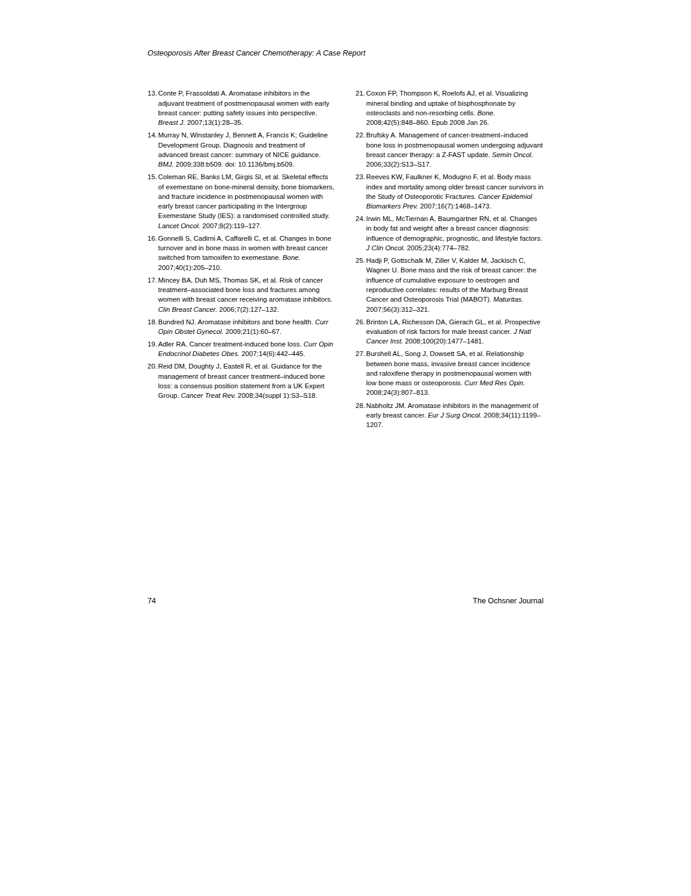Osteoporosis After Breast Cancer Chemotherapy: A Case Report
13. Conte P, Frassoldati A. Aromatase inhibitors in the adjuvant treatment of postmenopausal women with early breast cancer: putting safety issues into perspective. Breast J. 2007;13(1):28–35.
14. Murray N, Winstanley J, Bennett A, Francis K; Guideline Development Group. Diagnosis and treatment of advanced breast cancer: summary of NICE guidance. BMJ. 2009;338:b509. doi: 10.1136/bmj.b509.
15. Coleman RE, Banks LM, Girgis SI, et al. Skeletal effects of exemestane on bone-mineral density, bone biomarkers, and fracture incidence in postmenopausal women with early breast cancer participating in the Intergroup Exemestane Study (IES): a randomised controlled study. Lancet Oncol. 2007;8(2):119–127.
16. Gonnelli S, Cadirni A, Caffarelli C, et al. Changes in bone turnover and in bone mass in women with breast cancer switched from tamoxifen to exemestane. Bone. 2007;40(1):205–210.
17. Mincey BA, Duh MS, Thomas SK, et al. Risk of cancer treatment–associated bone loss and fractures among women with breast cancer receiving aromatase inhibitors. Clin Breast Cancer. 2006;7(2):127–132.
18. Bundred NJ. Aromatase inhibitors and bone health. Curr Opin Obstet Gynecol. 2009;21(1):60–67.
19. Adler RA. Cancer treatment-induced bone loss. Curr Opin Endocrinol Diabetes Obes. 2007;14(6):442–445.
20. Reid DM, Doughty J, Eastell R, et al. Guidance for the management of breast cancer treatment–induced bone loss: a consensus position statement from a UK Expert Group. Cancer Treat Rev. 2008;34(suppl 1):S3–S18.
21. Coxon FP, Thompson K, Roelofs AJ, et al. Visualizing mineral binding and uptake of bisphosphonate by osteoclasts and non-resorbing cells. Bone. 2008;42(5):848–860. Epub 2008 Jan 26.
22. Brufsky A. Management of cancer-treatment–induced bone loss in postmenopausal women undergoing adjuvant breast cancer therapy: a Z-FAST update. Semin Oncol. 2006;33(2):S13–S17.
23. Reeves KW, Faulkner K, Modugno F, et al. Body mass index and mortality among older breast cancer survivors in the Study of Osteoporotic Fractures. Cancer Epidemiol Biomarkers Prev. 2007;16(7):1468–1473.
24. Irwin ML, McTiernan A, Baumgartner RN, et al. Changes in body fat and weight after a breast cancer diagnosis: influence of demographic, prognostic, and lifestyle factors. J Clin Oncol. 2005;23(4):774–782.
25. Hadji P, Gottschalk M, Ziller V, Kalder M, Jackisch C, Wagner U. Bone mass and the risk of breast cancer: the influence of cumulative exposure to oestrogen and reproductive correlates: results of the Marburg Breast Cancer and Osteoporosis Trial (MABOT). Maturitas. 2007;56(3):312–321.
26. Brinton LA, Richesson DA, Gierach GL, et al. Prospective evaluation of risk factors for male breast cancer. J Natl Cancer Inst. 2008;100(20):1477–1481.
27. Burshell AL, Song J, Dowsett SA, et al. Relationship between bone mass, invasive breast cancer incidence and raloxifene therapy in postmenopausal women with low bone mass or osteoporosis. Curr Med Res Opin. 2008;24(3):807–813.
28. Nabholtz JM. Aromatase inhibitors in the management of early breast cancer. Eur J Surg Oncol. 2008;34(11):1199–1207.
74 The Ochsner Journal